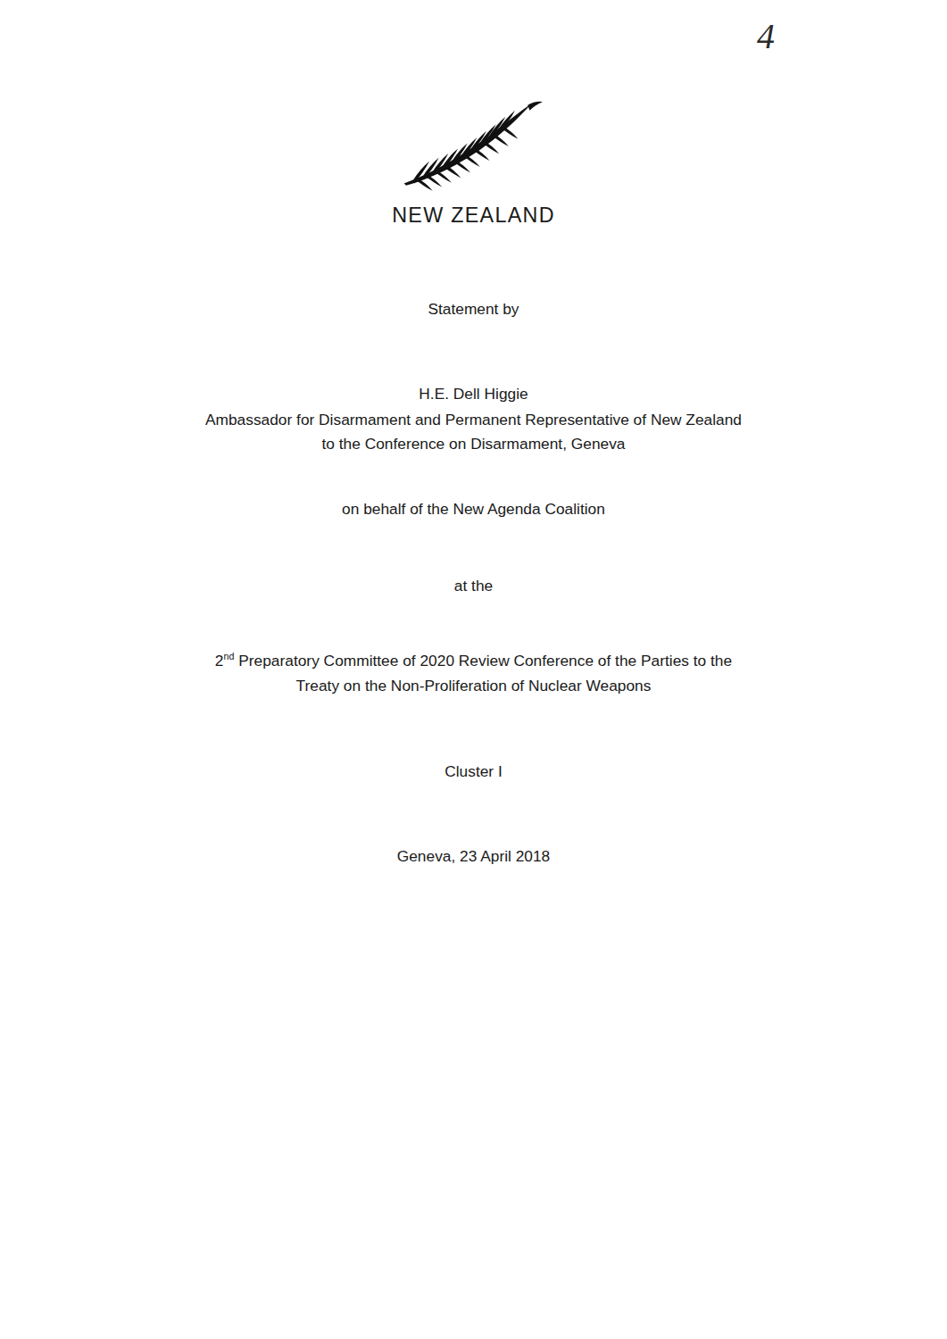4
NEW ZEALAND
Statement by
H.E. Dell Higgie
Ambassador for Disarmament and Permanent Representative of New Zealand
to the Conference on Disarmament, Geneva
on behalf of the New Agenda Coalition
at the
2nd Preparatory Committee of 2020 Review Conference of the Parties to the
Treaty on the Non-Proliferation of Nuclear Weapons
Cluster I
Geneva, 23 April 2018